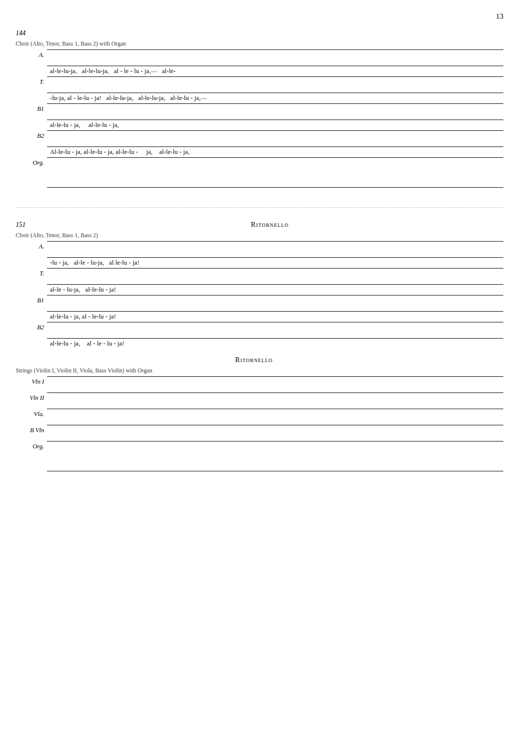13
144
Choir (Alto, Tenor, Bass 1, Bass 2) with Organ
| A. | |
| | al‑le‑lu‑ja, al‑le‑lu‑ja, al ‑ le ‑ lu ‑ ja,— al‑le‑ |
| T. | |
| | ‑lu‑ja, al ‑ le‑lu ‑ ja! al‑le‑lu‑ja, al‑le‑lu‑ja, al‑le‑lu ‑ ja,— |
| B1 | |
| | al‑le‑lu ‑ ja, al‑le‑lu ‑ ja, |
| B2 | |
| | Al‑le‑lu ‑ ja, al‑le‑lu ‑ ja, al‑le‑lu ‑ ja, al‑le‑lu ‑ ja, |
| Org. | |
151 Ritornello
Choir (Alto, Tenor, Bass 1, Bass 2)
| A. | |
| | ‑lu ‑ ja, al‑le ‑ lu‑ja, al le‑lu ‑ ja! |
| T. | |
| | al‑le ‑ lu‑ja, al‑le‑lu ‑ ja! |
| B1 | |
| | al‑le‑lu ‑ ja, al ‑ le‑lu ‑ ja! |
| B2 | |
| | al‑le‑lu ‑ ja, al ‑ le ‑ lu ‑ ja! |
Ritornello
Strings (Violin I, Violin II, Viola, Bass Violin) with Organ
| Vln I | |
| Vln II | |
| Vla. | |
| B Vln | |
| Org. | |